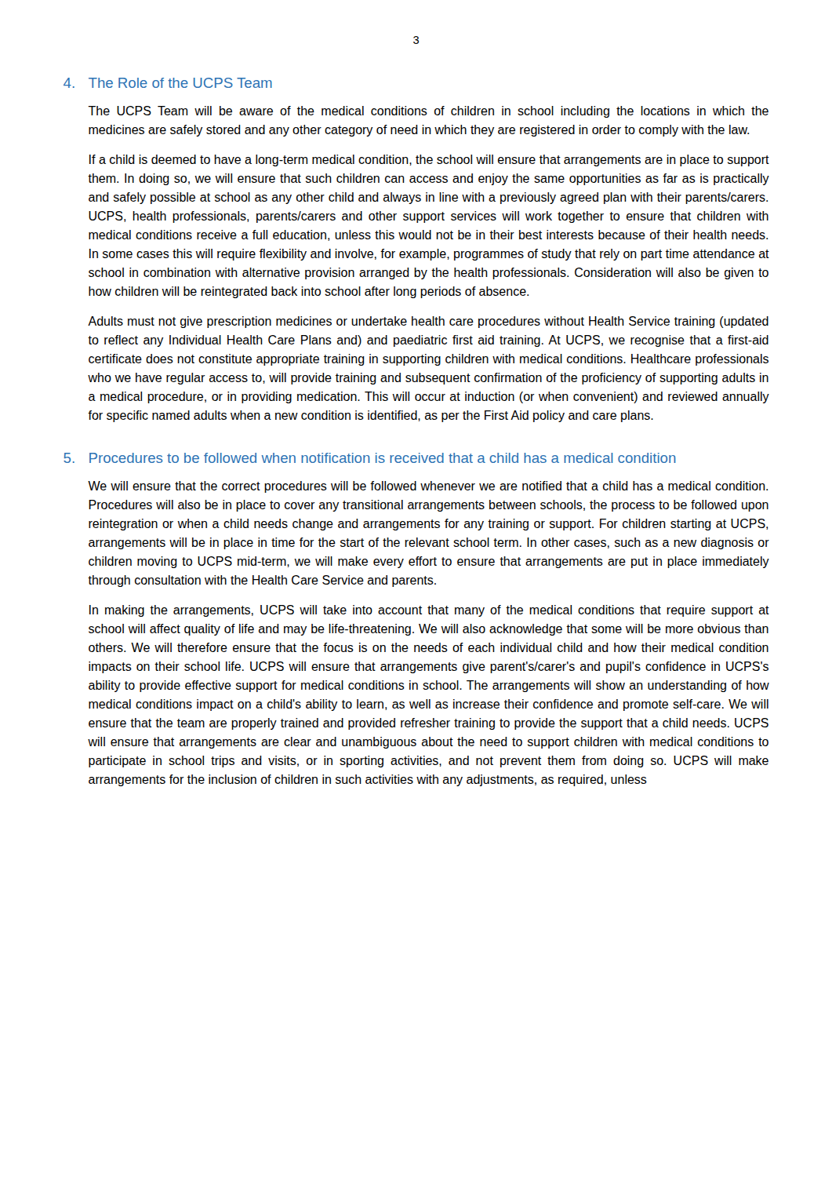3
4.
The Role of the UCPS Team
The UCPS Team will be aware of the medical conditions of children in school including the locations in which the medicines are safely stored and any other category of need in which they are registered in order to comply with the law.
If a child is deemed to have a long-term medical condition, the school will ensure that arrangements are in place to support them. In doing so, we will ensure that such children can access and enjoy the same opportunities as far as is practically and safely possible at school as any other child and always in line with a previously agreed plan with their parents/carers. UCPS, health professionals, parents/carers and other support services will work together to ensure that children with medical conditions receive a full education, unless this would not be in their best interests because of their health needs. In some cases this will require flexibility and involve, for example, programmes of study that rely on part time attendance at school in combination with alternative provision arranged by the health professionals. Consideration will also be given to how children will be reintegrated back into school after long periods of absence.
Adults must not give prescription medicines or undertake health care procedures without Health Service training (updated to reflect any Individual Health Care Plans and) and paediatric first aid training. At UCPS, we recognise that a first-aid certificate does not constitute appropriate training in supporting children with medical conditions. Healthcare professionals who we have regular access to, will provide training and subsequent confirmation of the proficiency of supporting adults in a medical procedure, or in providing medication. This will occur at induction (or when convenient) and reviewed annually for specific named adults when a new condition is identified, as per the First Aid policy and care plans.
5.
Procedures to be followed when notification is received that a child has a medical condition
We will ensure that the correct procedures will be followed whenever we are notified that a child has a medical condition. Procedures will also be in place to cover any transitional arrangements between schools, the process to be followed upon reintegration or when a child needs change and arrangements for any training or support. For children starting at UCPS, arrangements will be in place in time for the start of the relevant school term. In other cases, such as a new diagnosis or children moving to UCPS mid-term, we will make every effort to ensure that arrangements are put in place immediately through consultation with the Health Care Service and parents.
In making the arrangements, UCPS will take into account that many of the medical conditions that require support at school will affect quality of life and may be life-threatening. We will also acknowledge that some will be more obvious than others. We will therefore ensure that the focus is on the needs of each individual child and how their medical condition impacts on their school life. UCPS will ensure that arrangements give parent's/carer's and pupil's confidence in UCPS's ability to provide effective support for medical conditions in school. The arrangements will show an understanding of how medical conditions impact on a child's ability to learn, as well as increase their confidence and promote self-care. We will ensure that the team are properly trained and provided refresher training to provide the support that a child needs. UCPS will ensure that arrangements are clear and unambiguous about the need to support children with medical conditions to participate in school trips and visits, or in sporting activities, and not prevent them from doing so. UCPS will make arrangements for the inclusion of children in such activities with any adjustments, as required, unless